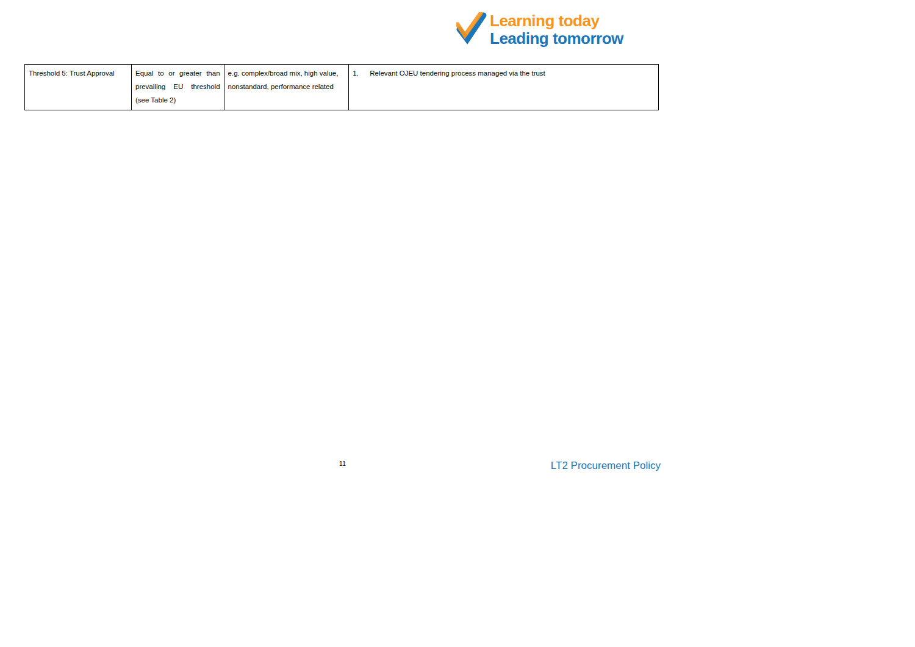Learning today
Leading tomorrow
| Threshold 5: Trust Approval | Equal to or greater than prevailing EU threshold (see Table 2) | e.g. complex/broad mix, high value, nonstandard, performance related | 1. Relevant OJEU tendering process managed via the trust |
11
LT2 Procurement Policy